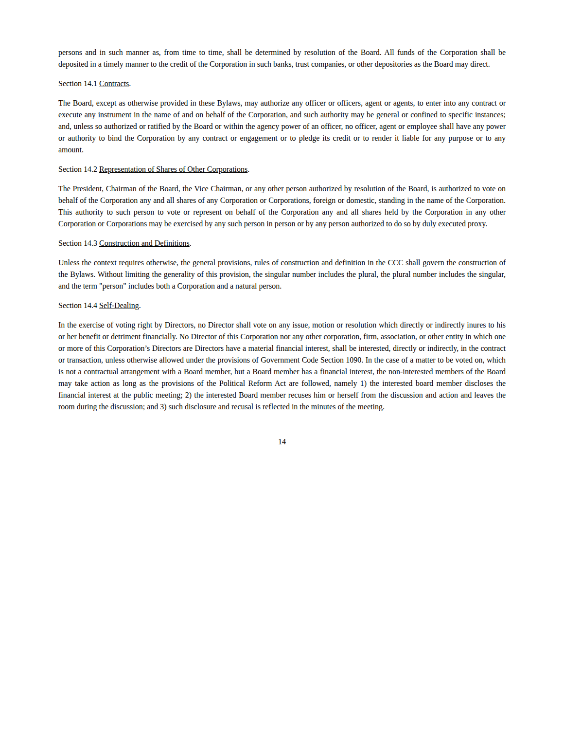persons and in such manner as, from time to time, shall be determined by resolution of the Board. All funds of the Corporation shall be deposited in a timely manner to the credit of the Corporation in such banks, trust companies, or other depositories as the Board may direct.
Section 14.1 Contracts.
The Board, except as otherwise provided in these Bylaws, may authorize any officer or officers, agent or agents, to enter into any contract or execute any instrument in the name of and on behalf of the Corporation, and such authority may be general or confined to specific instances; and, unless so authorized or ratified by the Board or within the agency power of an officer, no officer, agent or employee shall have any power or authority to bind the Corporation by any contract or engagement or to pledge its credit or to render it liable for any purpose or to any amount.
Section 14.2 Representation of Shares of Other Corporations.
The President, Chairman of the Board, the Vice Chairman, or any other person authorized by resolution of the Board, is authorized to vote on behalf of the Corporation any and all shares of any Corporation or Corporations, foreign or domestic, standing in the name of the Corporation. This authority to such person to vote or represent on behalf of the Corporation any and all shares held by the Corporation in any other Corporation or Corporations may be exercised by any such person in person or by any person authorized to do so by duly executed proxy.
Section 14.3 Construction and Definitions.
Unless the context requires otherwise, the general provisions, rules of construction and definition in the CCC shall govern the construction of the Bylaws. Without limiting the generality of this provision, the singular number includes the plural, the plural number includes the singular, and the term "person" includes both a Corporation and a natural person.
Section 14.4 Self-Dealing.
In the exercise of voting right by Directors, no Director shall vote on any issue, motion or resolution which directly or indirectly inures to his or her benefit or detriment financially. No Director of this Corporation nor any other corporation, firm, association, or other entity in which one or more of this Corporation’s Directors are Directors have a material financial interest, shall be interested, directly or indirectly, in the contract or transaction, unless otherwise allowed under the provisions of Government Code Section 1090. In the case of a matter to be voted on, which is not a contractual arrangement with a Board member, but a Board member has a financial interest, the non-interested members of the Board may take action as long as the provisions of the Political Reform Act are followed, namely 1) the interested board member discloses the financial interest at the public meeting; 2) the interested Board member recuses him or herself from the discussion and action and leaves the room during the discussion; and 3) such disclosure and recusal is reflected in the minutes of the meeting.
14